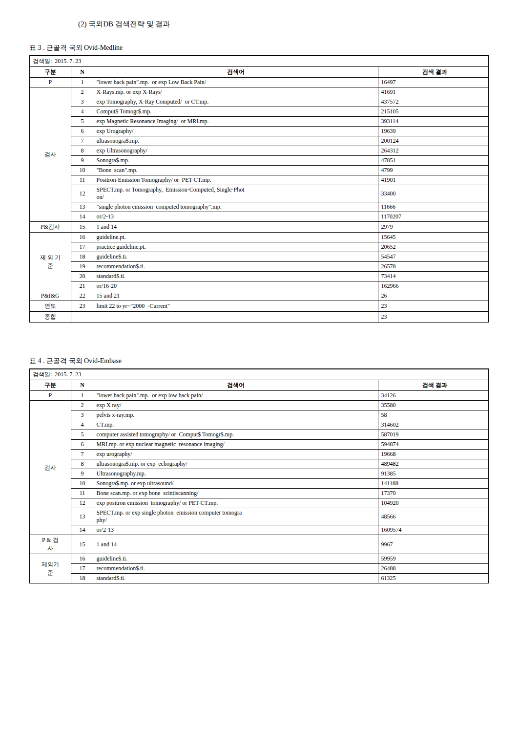(2) 국외DB 검색전략 및 결과
표 3 . 근골격 국외 Ovid-Medline
| 검색일: 2015. 7. 23 |
| 구분 | N | 검색어 | 검색 결과 |
| P | 1 | "lower back pain".mp. or exp Low Back Pain/ | 16497 |
| 검사 | 2 | X-Rays.mp. or exp X-Rays/ | 41691 |
| 3 | exp Tomography, X-Ray Computed/ or CT.mp. | 437572 |
| 4 | Comput$ Tomogr$.mp. | 215105 |
| 5 | exp Magnetic Resonance Imaging/ or MRI.mp. | 393114 |
| 6 | exp Urography/ | 19639 |
| 7 | ultrasonogra$.mp. | 200124 |
| 8 | exp Ultrasonography/ | 264312 |
| 9 | Sonogra$.mp. | 47851 |
| 10 | "Bone scan".mp. | 4799 |
| 11 | Positron-Emission Tomography/ or PET-CT.mp. | 41901 |
| 12 | SPECT.mp. or Tomography, Emission-Computed, Single-Phot on/ | 33400 |
| 13 | "single photon emission computed tomography".mp. | 11666 |
| 14 | or/2-13 | 1170207 |
| P&검사 | 15 | 1 and 14 | 2979 |
| 제 외 기 준 | 16 | guideline.pt. | 15645 |
| 17 | practice guideline.pt. | 20652 |
| 18 | guideline$.ti. | 54547 |
| 19 | recommendation$.ti. | 26578 |
| 20 | standard$.ti. | 73414 |
| 21 | or/16-20 | 162966 |
| P&I&G | 22 | 15 and 21 | 26 |
| 연도 | 23 | limit 22 to yr="2000 -Current" | 23 |
| 종합 | | | 23 |
표 4 . 근골격 국외 Ovid-Embase
| 검색일: 2015. 7. 23 |
| 구분 | N | 검색어 | 검색 결과 |
| P | 1 | "lower back pain".mp. or exp low back pain/ | 34126 |
| 검사 | 2 | exp X ray/ | 35580 |
| 3 | pelvis x-ray.mp. | 58 |
| 4 | CT.mp. | 314602 |
| 5 | computer assisted tomography/ or Comput$ Tomogr$.mp. | 587019 |
| 6 | MRI.mp. or exp nuclear magnetic resonance imaging/ | 594874 |
| 7 | exp urography/ | 19668 |
| 8 | ultrasonogra$.mp. or exp echography/ | 489482 |
| 9 | Ultrasonography.mp. | 91385 |
| 10 | Sonogra$.mp. or exp ultrasound/ | 141188 |
| 11 | Bone scan.mp. or exp bone scintiscanning/ | 17370 |
| 12 | exp positron emission tomography/ or PET-CT.mp. | 104920 |
| 13 | SPECT.mp. or exp single photon emission computer tomogra phy/ | 48566 |
| 14 | or/2-13 | 1609574 |
| P & 검 사 | 15 | 1 and 14 | 9967 |
| 제외기 준 | 16 | guideline$.ti. | 59959 |
| 17 | recommendation$.ti. | 26488 |
| 18 | standard$.ti. | 61325 |